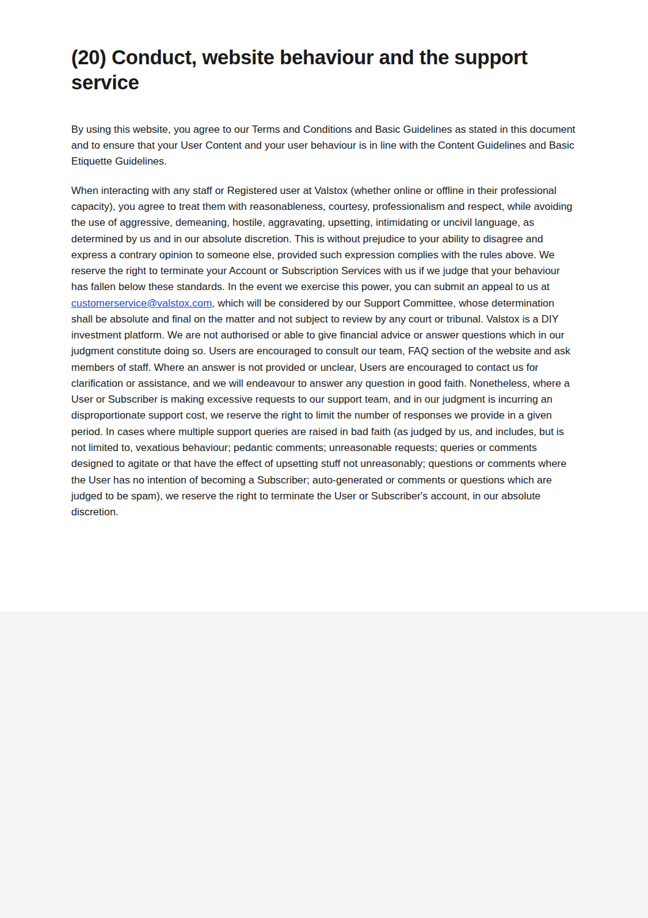(20) Conduct, website behaviour and the support service
By using this website, you agree to our Terms and Conditions and Basic Guidelines as stated in this document and to ensure that your User Content and your user behaviour is in line with the Content Guidelines and Basic Etiquette Guidelines.
When interacting with any staff or Registered user at Valstox (whether online or offline in their professional capacity), you agree to treat them with reasonableness, courtesy, professionalism and respect, while avoiding the use of aggressive, demeaning, hostile, aggravating, upsetting, intimidating or uncivil language, as determined by us and in our absolute discretion. This is without prejudice to your ability to disagree and express a contrary opinion to someone else, provided such expression complies with the rules above. We reserve the right to terminate your Account or Subscription Services with us if we judge that your behaviour has fallen below these standards. In the event we exercise this power, you can submit an appeal to us at customerservice@valstox.com, which will be considered by our Support Committee, whose determination shall be absolute and final on the matter and not subject to review by any court or tribunal. Valstox is a DIY investment platform. We are not authorised or able to give financial advice or answer questions which in our judgment constitute doing so. Users are encouraged to consult our team, FAQ section of the website and ask members of staff. Where an answer is not provided or unclear, Users are encouraged to contact us for clarification or assistance, and we will endeavour to answer any question in good faith. Nonetheless, where a User or Subscriber is making excessive requests to our support team, and in our judgment is incurring an disproportionate support cost, we reserve the right to limit the number of responses we provide in a given period. In cases where multiple support queries are raised in bad faith (as judged by us, and includes, but is not limited to, vexatious behaviour; pedantic comments; unreasonable requests; queries or comments designed to agitate or that have the effect of upsetting stuff not unreasonably; questions or comments where the User has no intention of becoming a Subscriber; auto-generated or comments or questions which are judged to be spam), we reserve the right to terminate the User or Subscriber's account, in our absolute discretion.